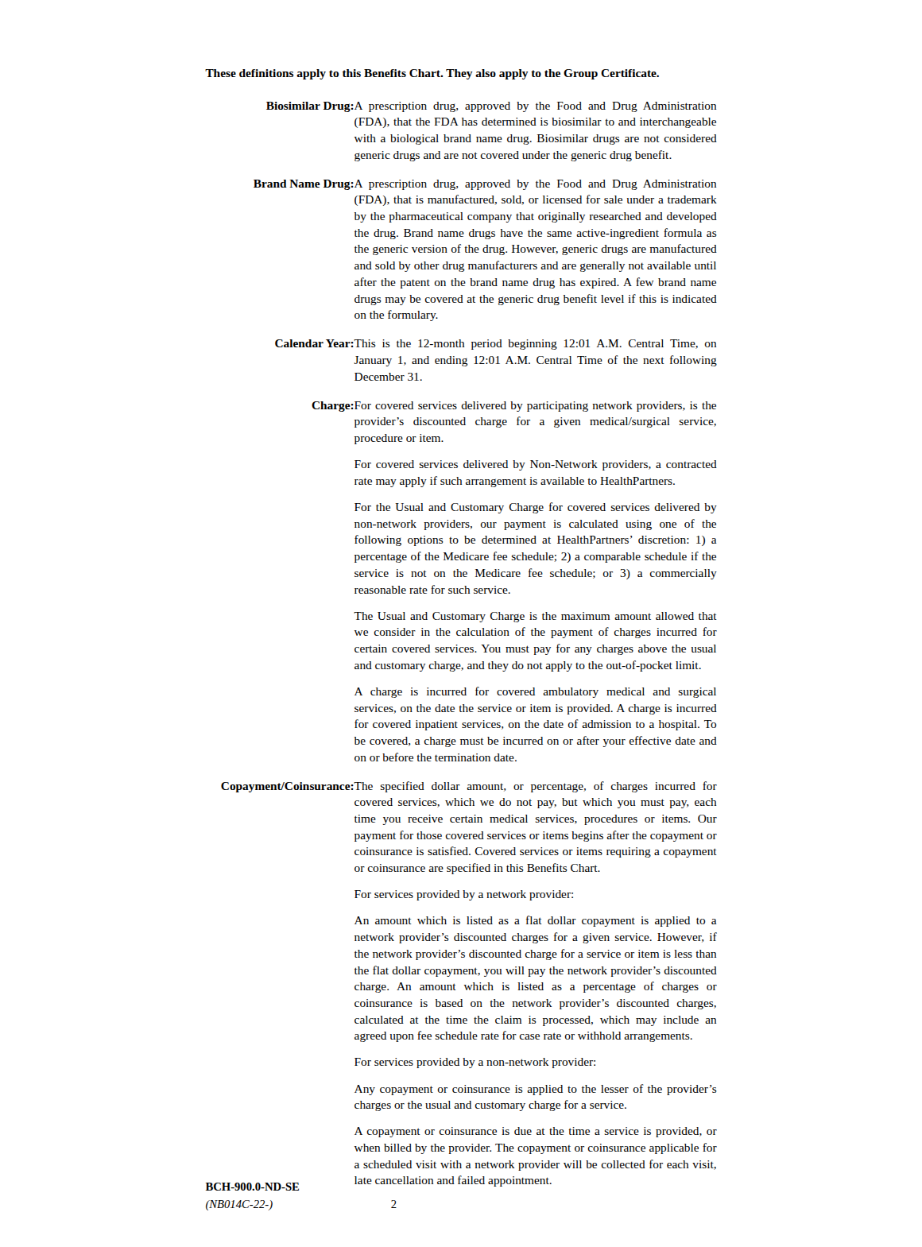These definitions apply to this Benefits Chart. They also apply to the Group Certificate.
| Biosimilar Drug: | A prescription drug, approved by the Food and Drug Administration (FDA), that the FDA has determined is biosimilar to and interchangeable with a biological brand name drug. Biosimilar drugs are not considered generic drugs and are not covered under the generic drug benefit. |
| Brand Name Drug: | A prescription drug, approved by the Food and Drug Administration (FDA), that is manufactured, sold, or licensed for sale under a trademark by the pharmaceutical company that originally researched and developed the drug. Brand name drugs have the same active-ingredient formula as the generic version of the drug. However, generic drugs are manufactured and sold by other drug manufacturers and are generally not available until after the patent on the brand name drug has expired. A few brand name drugs may be covered at the generic drug benefit level if this is indicated on the formulary. |
| Calendar Year: | This is the 12-month period beginning 12:01 A.M. Central Time, on January 1, and ending 12:01 A.M. Central Time of the next following December 31. |
| Charge: | For covered services delivered by participating network providers, is the provider’s discounted charge for a given medical/surgical service, procedure or item. For covered services delivered by Non-Network providers, a contracted rate may apply if such arrangement is available to HealthPartners. For the Usual and Customary Charge for covered services delivered by non-network providers, our payment is calculated using one of the following options to be determined at HealthPartners’ discretion: 1) a percentage of the Medicare fee schedule; 2) a comparable schedule if the service is not on the Medicare fee schedule; or 3) a commercially reasonable rate for such service. The Usual and Customary Charge is the maximum amount allowed that we consider in the calculation of the payment of charges incurred for certain covered services. You must pay for any charges above the usual and customary charge, and they do not apply to the out-of-pocket limit. A charge is incurred for covered ambulatory medical and surgical services, on the date the service or item is provided. A charge is incurred for covered inpatient services, on the date of admission to a hospital. To be covered, a charge must be incurred on or after your effective date and on or before the termination date. |
| Copayment/Coinsurance: | The specified dollar amount, or percentage, of charges incurred for covered services, which we do not pay, but which you must pay, each time you receive certain medical services, procedures or items. Our payment for those covered services or items begins after the copayment or coinsurance is satisfied. Covered services or items requiring a copayment or coinsurance are specified in this Benefits Chart. For services provided by a network provider: An amount which is listed as a flat dollar copayment is applied to a network provider’s discounted charges for a given service. However, if the network provider’s discounted charge for a service or item is less than the flat dollar copayment, you will pay the network provider’s discounted charge. An amount which is listed as a percentage of charges or coinsurance is based on the network provider’s discounted charges, calculated at the time the claim is processed, which may include an agreed upon fee schedule rate for case rate or withhold arrangements. For services provided by a non-network provider: Any copayment or coinsurance is applied to the lesser of the provider’s charges or the usual and customary charge for a service. A copayment or coinsurance is due at the time a service is provided, or when billed by the provider. The copayment or coinsurance applicable for a scheduled visit with a network provider will be collected for each visit, late cancellation and failed appointment. |
BCH-900.0-ND-SE
(NB014C-22-) 2